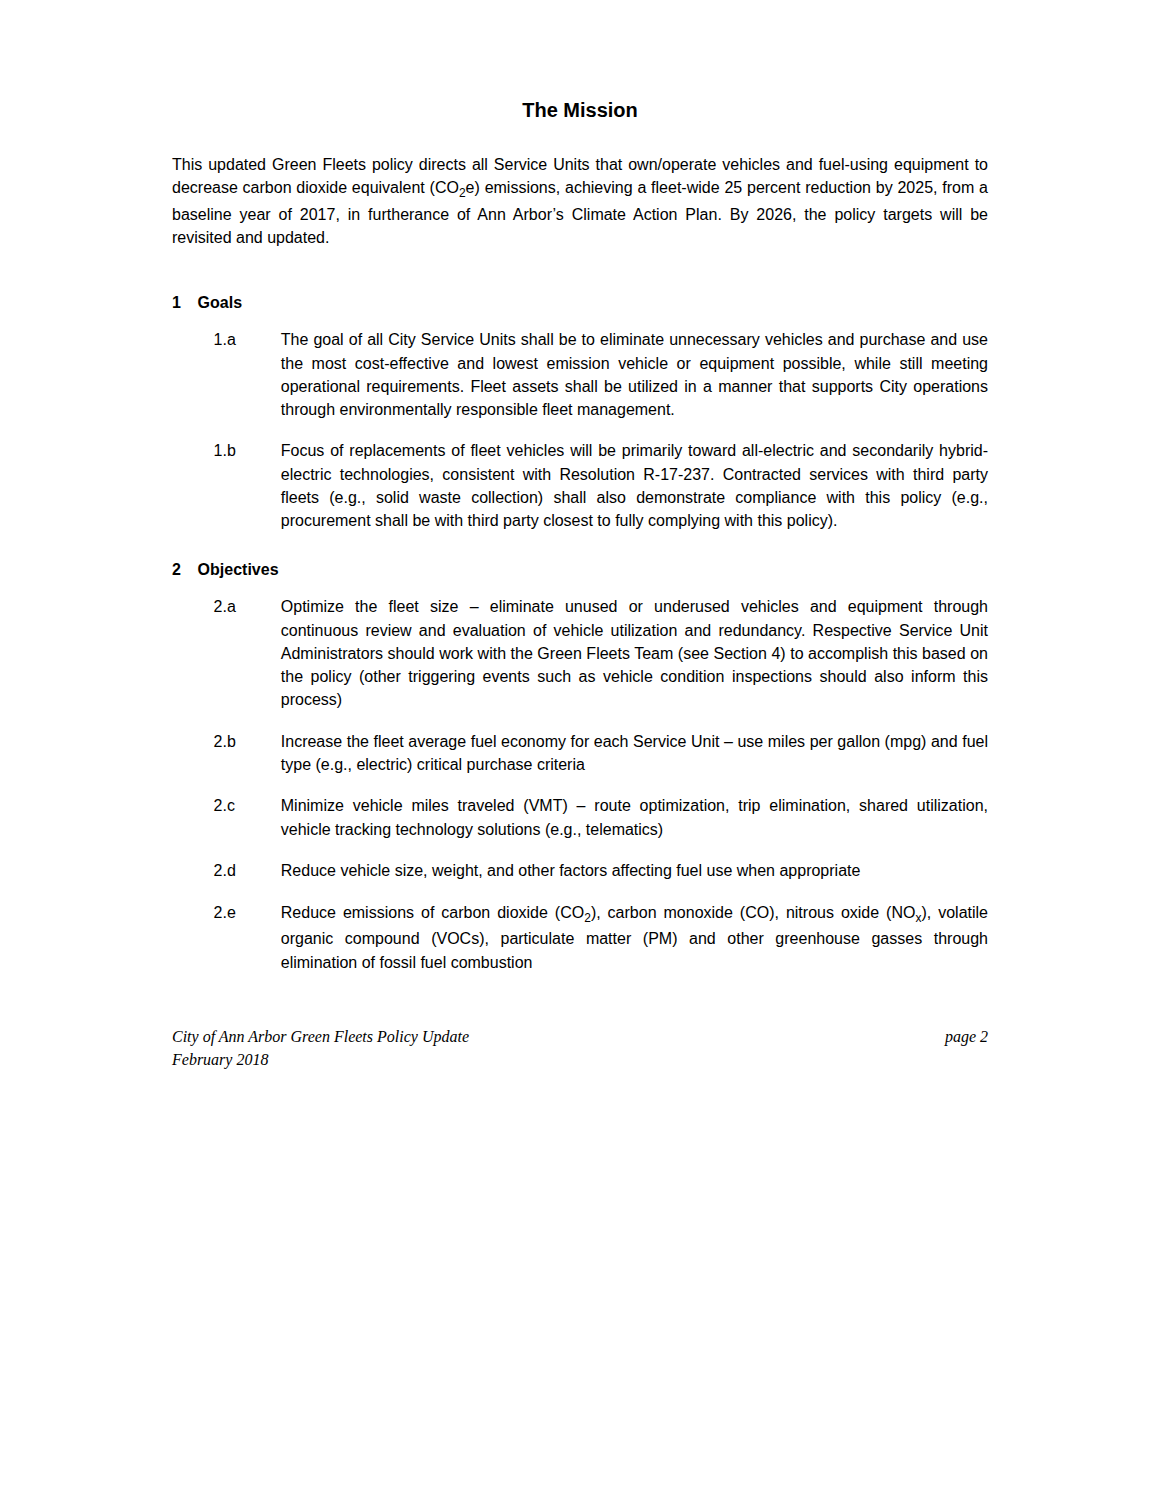The Mission
This updated Green Fleets policy directs all Service Units that own/operate vehicles and fuel-using equipment to decrease carbon dioxide equivalent (CO2e) emissions, achieving a fleet-wide 25 percent reduction by 2025, from a baseline year of 2017, in furtherance of Ann Arbor’s Climate Action Plan. By 2026, the policy targets will be revisited and updated.
1 Goals
1.a
The goal of all City Service Units shall be to eliminate unnecessary vehicles and purchase and use the most cost-effective and lowest emission vehicle or equipment possible, while still meeting operational requirements. Fleet assets shall be utilized in a manner that supports City operations through environmentally responsible fleet management.
1.b
Focus of replacements of fleet vehicles will be primarily toward all-electric and secondarily hybrid-electric technologies, consistent with Resolution R-17-237. Contracted services with third party fleets (e.g., solid waste collection) shall also demonstrate compliance with this policy (e.g., procurement shall be with third party closest to fully complying with this policy).
2 Objectives
2.a
Optimize the fleet size – eliminate unused or underused vehicles and equipment through continuous review and evaluation of vehicle utilization and redundancy. Respective Service Unit Administrators should work with the Green Fleets Team (see Section 4) to accomplish this based on the policy (other triggering events such as vehicle condition inspections should also inform this process)
2.b
Increase the fleet average fuel economy for each Service Unit – use miles per gallon (mpg) and fuel type (e.g., electric) critical purchase criteria
2.c
Minimize vehicle miles traveled (VMT) – route optimization, trip elimination, shared utilization, vehicle tracking technology solutions (e.g., telematics)
2.d
Reduce vehicle size, weight, and other factors affecting fuel use when appropriate
2.e
Reduce emissions of carbon dioxide (CO2), carbon monoxide (CO), nitrous oxide (NOx), volatile organic compound (VOCs), particulate matter (PM) and other greenhouse gasses through elimination of fossil fuel combustion
City of Ann Arbor Green Fleets Policy Update
February 2018
page 2